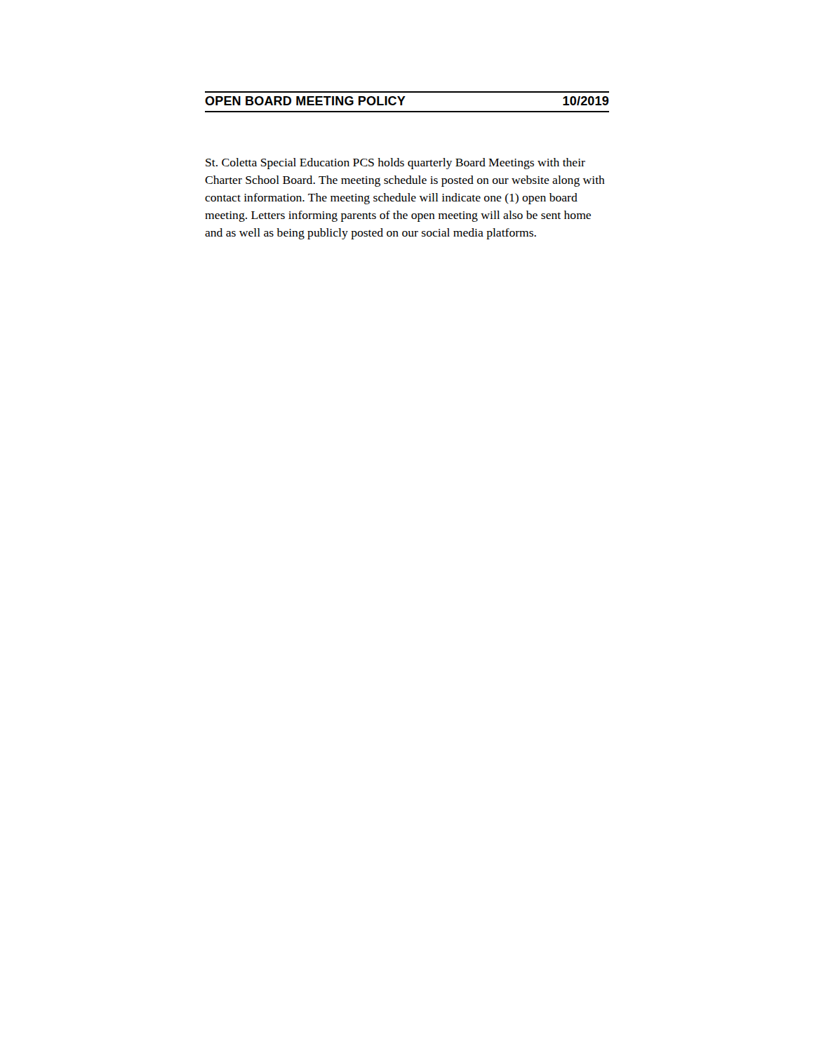Open Board Meeting Policy 10/2019
St. Coletta Special Education PCS holds quarterly Board Meetings with their Charter School Board. The meeting schedule is posted on our website along with contact information. The meeting schedule will indicate one (1) open board meeting. Letters informing parents of the open meeting will also be sent home and as well as being publicly posted on our social media platforms.